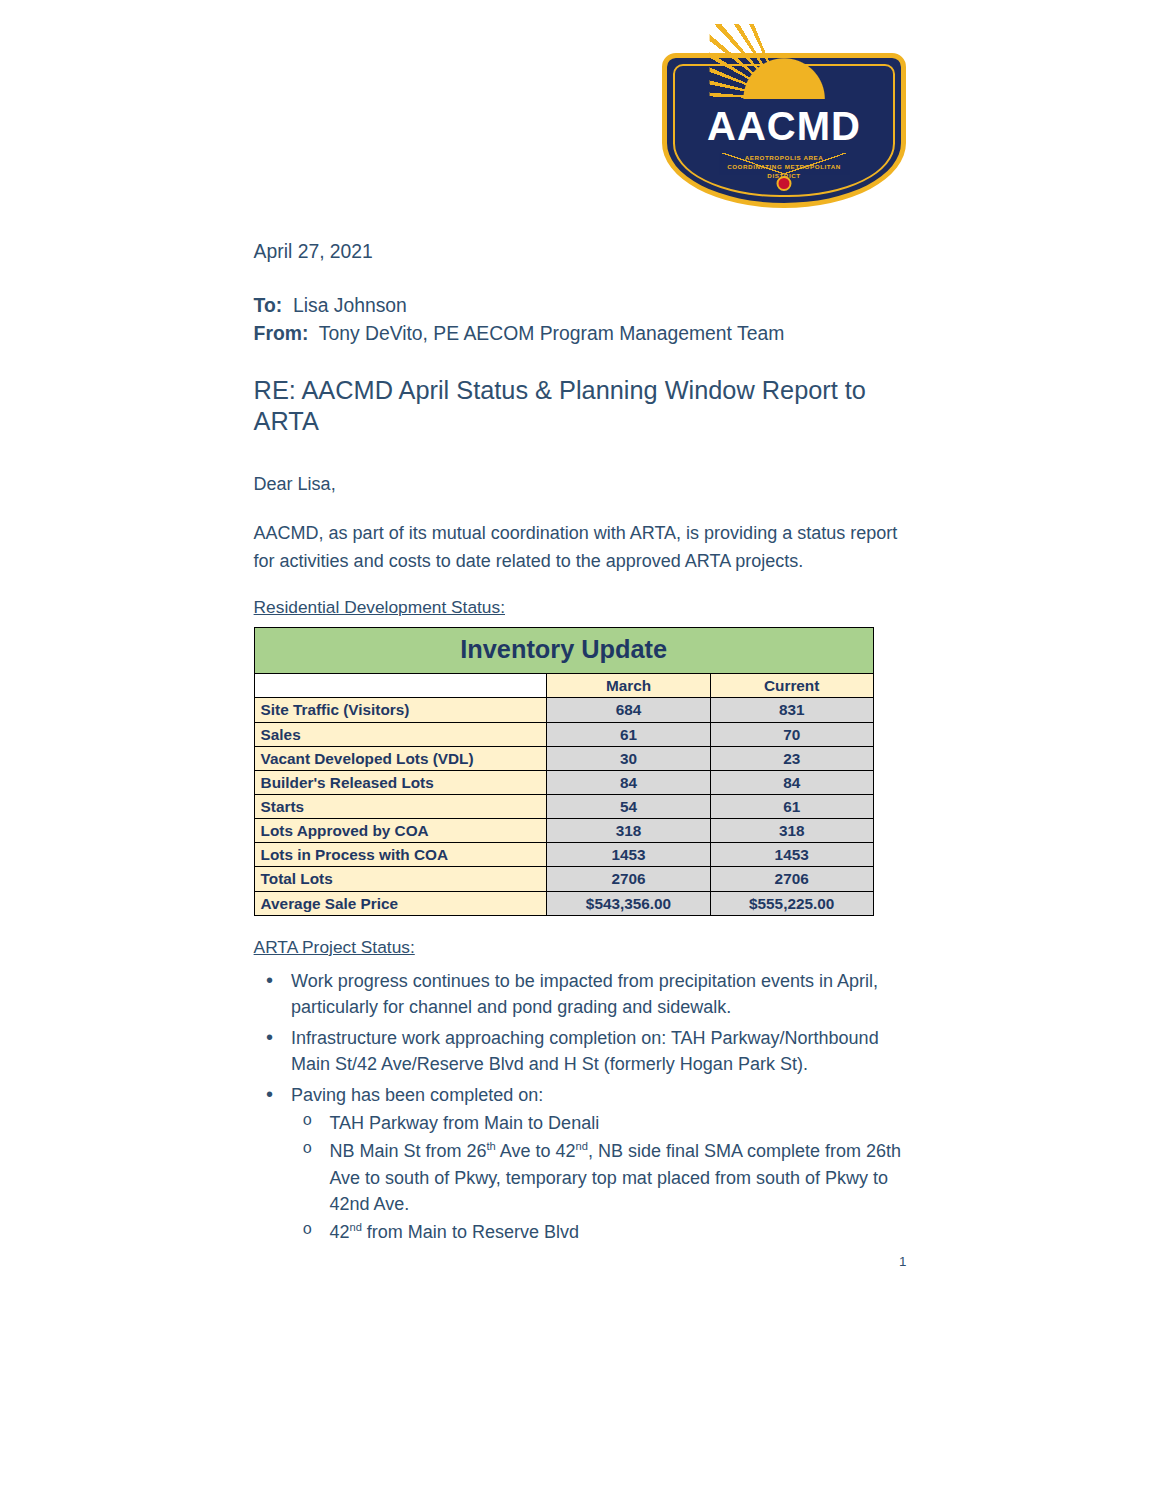AACMD
Aerotropolis Area
Coordinating Metropolitan
District
April 27, 2021
To: Lisa Johnson
From: Tony DeVito, PE AECOM Program Management Team
RE: AACMD April Status & Planning Window Report to ARTA
Dear Lisa,
AACMD, as part of its mutual coordination with ARTA, is providing a status report for activities and costs to date related to the approved ARTA projects.
Residential Development Status:
Inventory Update
| | March | Current |
| --- | --- | --- |
| Site Traffic (Visitors) | 684 | 831 |
| Sales | 61 | 70 |
| Vacant Developed Lots (VDL) | 30 | 23 |
| Builder's Released Lots | 84 | 84 |
| Starts | 54 | 61 |
| Lots Approved by COA | 318 | 318 |
| Lots in Process with COA | 1453 | 1453 |
| Total Lots | 2706 | 2706 |
| Average Sale Price | $543,356.00 | $555,225.00 |
ARTA Project Status:
Work progress continues to be impacted from precipitation events in April, particularly for channel and pond grading and sidewalk.
Infrastructure work approaching completion on: TAH Parkway/Northbound Main St/42 Ave/Reserve Blvd and H St (formerly Hogan Park St).
Paving has been completed on:
TAH Parkway from Main to Denali
NB Main St from 26th Ave to 42nd, NB side final SMA complete from 26th Ave to south of Pkwy, temporary top mat placed from south of Pkwy to 42nd Ave.
42nd from Main to Reserve Blvd
1